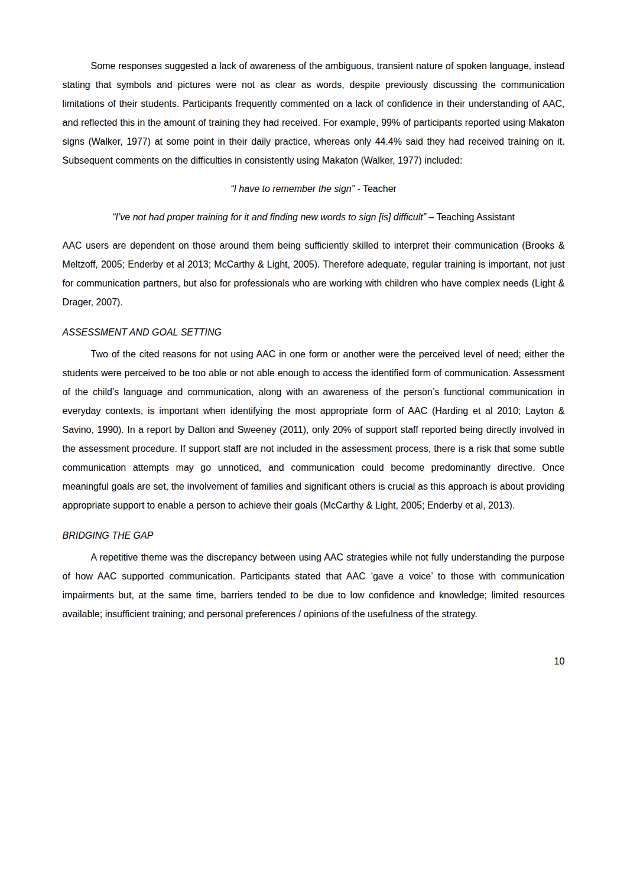Some responses suggested a lack of awareness of the ambiguous, transient nature of spoken language, instead stating that symbols and pictures were not as clear as words, despite previously discussing the communication limitations of their students. Participants frequently commented on a lack of confidence in their understanding of AAC, and reflected this in the amount of training they had received. For example, 99% of participants reported using Makaton signs (Walker, 1977) at some point in their daily practice, whereas only 44.4% said they had received training on it. Subsequent comments on the difficulties in consistently using Makaton (Walker, 1977) included:
“I have to remember the sign” - Teacher
“I’ve not had proper training for it and finding new words to sign [is] difficult” – Teaching Assistant
AAC users are dependent on those around them being sufficiently skilled to interpret their communication (Brooks & Meltzoff, 2005; Enderby et al 2013; McCarthy & Light, 2005). Therefore adequate, regular training is important, not just for communication partners, but also for professionals who are working with children who have complex needs (Light & Drager, 2007).
Assessment and Goal Setting
Two of the cited reasons for not using AAC in one form or another were the perceived level of need; either the students were perceived to be too able or not able enough to access the identified form of communication. Assessment of the child’s language and communication, along with an awareness of the person’s functional communication in everyday contexts, is important when identifying the most appropriate form of AAC (Harding et al 2010; Layton & Savino, 1990). In a report by Dalton and Sweeney (2011), only 20% of support staff reported being directly involved in the assessment procedure. If support staff are not included in the assessment process, there is a risk that some subtle communication attempts may go unnoticed, and communication could become predominantly directive. Once meaningful goals are set, the involvement of families and significant others is crucial as this approach is about providing appropriate support to enable a person to achieve their goals (McCarthy & Light, 2005; Enderby et al, 2013).
Bridging the Gap
A repetitive theme was the discrepancy between using AAC strategies while not fully understanding the purpose of how AAC supported communication. Participants stated that AAC ‘gave a voice’ to those with communication impairments but, at the same time, barriers tended to be due to low confidence and knowledge; limited resources available; insufficient training; and personal preferences / opinions of the usefulness of the strategy.
10